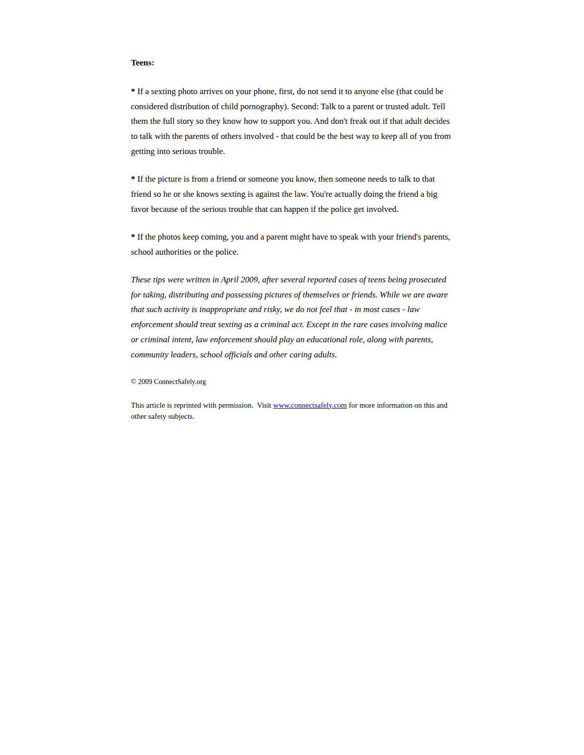Teens:
* If a sexting photo arrives on your phone, first, do not send it to anyone else (that could be considered distribution of child pornography). Second: Talk to a parent or trusted adult. Tell them the full story so they know how to support you. And don't freak out if that adult decides to talk with the parents of others involved - that could be the best way to keep all of you from getting into serious trouble.
* If the picture is from a friend or someone you know, then someone needs to talk to that friend so he or she knows sexting is against the law. You're actually doing the friend a big favor because of the serious trouble that can happen if the police get involved.
* If the photos keep coming, you and a parent might have to speak with your friend's parents, school authorities or the police.
These tips were written in April 2009, after several reported cases of teens being prosecuted for taking, distributing and possessing pictures of themselves or friends. While we are aware that such activity is inappropriate and risky, we do not feel that - in most cases - law enforcement should treat sexting as a criminal act. Except in the rare cases involving malice or criminal intent, law enforcement should play an educational role, along with parents, community leaders, school officials and other caring adults.
© 2009 ConnectSafely.org
This article is reprinted with permission. Visit www.connectsafely.com for more information on this and other safety subjects.